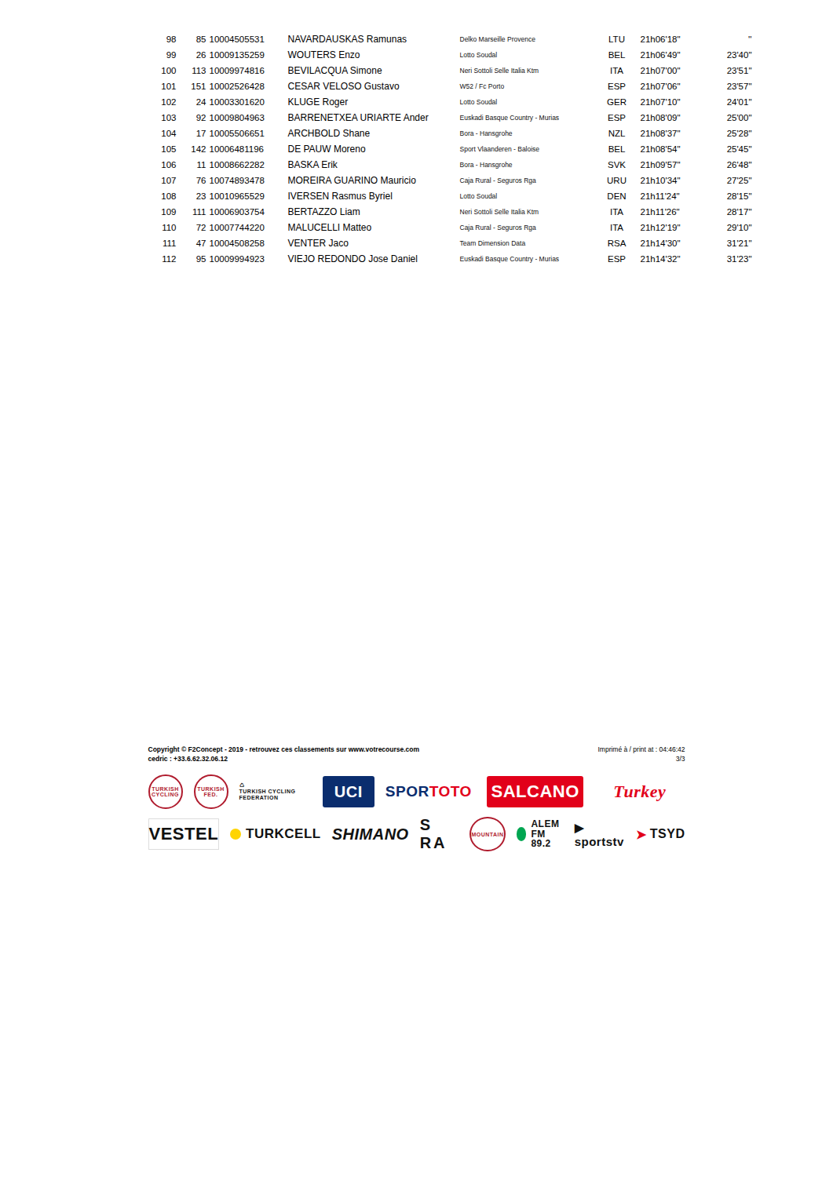| 98 | 85 | 10004505531 | NAVARDAUSKAS Ramunas | Delko Marseille Provence | LTU | 21h06'18" | '' |
| 99 | 26 | 10009135259 | WOUTERS Enzo | Lotto Soudal | BEL | 21h06'49" | 23'40" |
| 100 | 113 | 10009974816 | BEVILACQUA Simone | Neri Sottoli Selle Italia Ktm | ITA | 21h07'00" | 23'51" |
| 101 | 151 | 10002526428 | CESAR VELOSO Gustavo | W52 / Fc Porto | ESP | 21h07'06" | 23'57" |
| 102 | 24 | 10003301620 | KLUGE Roger | Lotto Soudal | GER | 21h07'10" | 24'01" |
| 103 | 92 | 10009804963 | BARRENETXEA URIARTE Ander | Euskadi Basque Country - Murias | ESP | 21h08'09" | 25'00" |
| 104 | 17 | 10005506651 | ARCHBOLD Shane | Bora - Hansgrohe | NZL | 21h08'37" | 25'28" |
| 105 | 142 | 10006481196 | DE PAUW Moreno | Sport Vlaanderen - Baloise | BEL | 21h08'54" | 25'45" |
| 106 | 11 | 10008662282 | BASKA Erik | Bora - Hansgrohe | SVK | 21h09'57" | 26'48" |
| 107 | 76 | 10074893478 | MOREIRA GUARINO Mauricio | Caja Rural - Seguros Rga | URU | 21h10'34" | 27'25" |
| 108 | 23 | 10010965529 | IVERSEN Rasmus Byriel | Lotto Soudal | DEN | 21h11'24" | 28'15" |
| 109 | 111 | 10006903754 | BERTAZZO Liam | Neri Sottoli Selle Italia Ktm | ITA | 21h11'26" | 28'17" |
| 110 | 72 | 10007744220 | MALUCELLI Matteo | Caja Rural - Seguros Rga | ITA | 21h12'19" | 29'10" |
| 111 | 47 | 10004508258 | VENTER Jaco | Team Dimension Data | RSA | 21h14'30" | 31'21" |
| 112 | 95 | 10009994923 | VIEJO REDONDO Jose Daniel | Euskadi Basque Country - Murias | ESP | 21h14'32" | 31'23" |
Copyright © F2Concept - 2019 - retrouvez ces classements sur www.votrecourse.com
cedric : +33.6.62.32.06.12
Imprimé à / print at : 04:46:42
3/3
TURKISH
CYCLING
TURKISH
FED.
♺ TURKISH CYCLING FEDERATION
UCI
SPORTOTO
SALCANO
Turkey
VESTEL
TURKCELL
SHIMANO
S RA
MOUNTAIN
ALEM FM
89.2
▶ sportstv
➤TSYD